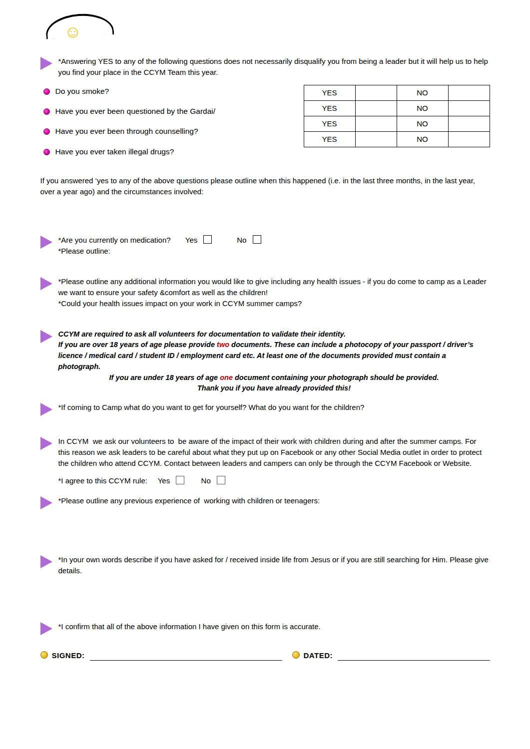☺
*Answering YES to any of the following questions does not necessarily disqualify you from being a leader but it will help us to help you find your place in the CCYM Team this year.
Do you smoke?
Have you ever been questioned by the Gardai/
Have you ever been through counselling?
Have you ever taken illegal drugs?
| YES | | NO | |
| YES | | NO | |
| YES | | NO | |
| YES | | NO | |
If you answered ‘yes to any of the above questions please outline when this happened (i.e. in the last three months, in the last year, over a year ago) and the circumstances involved:
*Are you currently on medication? Yes No
*Please outline:
*Please outline any additional information you would like to give including any health issues - if you do come to camp as a Leader we want to ensure your safety &comfort as well as the children!
*Could your health issues impact on your work in CCYM summer camps?
CCYM are required to ask all volunteers for documentation to validate their identity.
If you are over 18 years of age please provide two documents. These can include a photocopy of your passport / driver’s licence / medical card / student ID / employment card etc. At least one of the documents provided must contain a photograph.
If you are under 18 years of age one document containing your photograph should be provided. Thank you if you have already provided this!
*If coming to Camp what do you want to get for yourself? What do you want for the children?
In CCYM we ask our volunteers to be aware of the impact of their work with children during and after the summer camps. For this reason we ask leaders to be careful about what they put up on Facebook or any other Social Media outlet in order to protect the children who attend CCYM. Contact between leaders and campers can only be through the CCYM Facebook or Website.
*I agree to this CCYM rule: Yes No
*Please outline any previous experience of working with children or teenagers:
*In your own words describe if you have asked for / received inside life from Jesus or if you are still searching for Him. Please give details.
*I confirm that all of the above information I have given on this form is accurate.
SIGNED:
DATED: